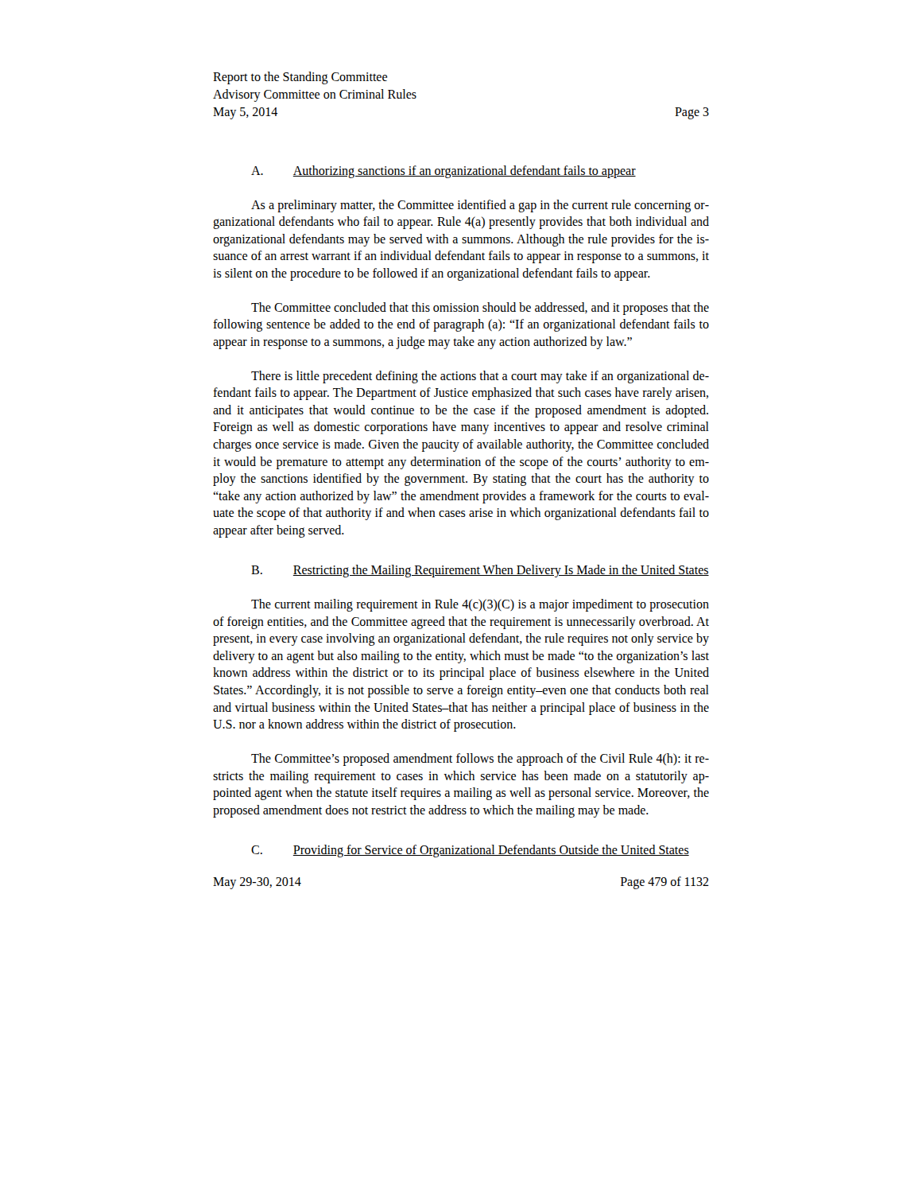Report to the Standing Committee
Advisory Committee on Criminal Rules
May 5, 2014 Page 3
A. Authorizing sanctions if an organizational defendant fails to appear
As a preliminary matter, the Committee identified a gap in the current rule concerning organizational defendants who fail to appear. Rule 4(a) presently provides that both individual and organizational defendants may be served with a summons. Although the rule provides for the issuance of an arrest warrant if an individual defendant fails to appear in response to a summons, it is silent on the procedure to be followed if an organizational defendant fails to appear.
The Committee concluded that this omission should be addressed, and it proposes that the following sentence be added to the end of paragraph (a): “If an organizational defendant fails to appear in response to a summons, a judge may take any action authorized by law.”
There is little precedent defining the actions that a court may take if an organizational defendant fails to appear. The Department of Justice emphasized that such cases have rarely arisen, and it anticipates that would continue to be the case if the proposed amendment is adopted. Foreign as well as domestic corporations have many incentives to appear and resolve criminal charges once service is made. Given the paucity of available authority, the Committee concluded it would be premature to attempt any determination of the scope of the courts’ authority to employ the sanctions identified by the government. By stating that the court has the authority to “take any action authorized by law” the amendment provides a framework for the courts to evaluate the scope of that authority if and when cases arise in which organizational defendants fail to appear after being served.
B. Restricting the Mailing Requirement When Delivery Is Made in the United States
The current mailing requirement in Rule 4(c)(3)(C) is a major impediment to prosecution of foreign entities, and the Committee agreed that the requirement is unnecessarily overbroad. At present, in every case involving an organizational defendant, the rule requires not only service by delivery to an agent but also mailing to the entity, which must be made “to the organization’s last known address within the district or to its principal place of business elsewhere in the United States.” Accordingly, it is not possible to serve a foreign entity–even one that conducts both real and virtual business within the United States–that has neither a principal place of business in the U.S. nor a known address within the district of prosecution.
The Committee’s proposed amendment follows the approach of the Civil Rule 4(h): it restricts the mailing requirement to cases in which service has been made on a statutorily appointed agent when the statute itself requires a mailing as well as personal service. Moreover, the proposed amendment does not restrict the address to which the mailing may be made.
C. Providing for Service of Organizational Defendants Outside the United States
May 29-30, 2014 Page 479 of 1132